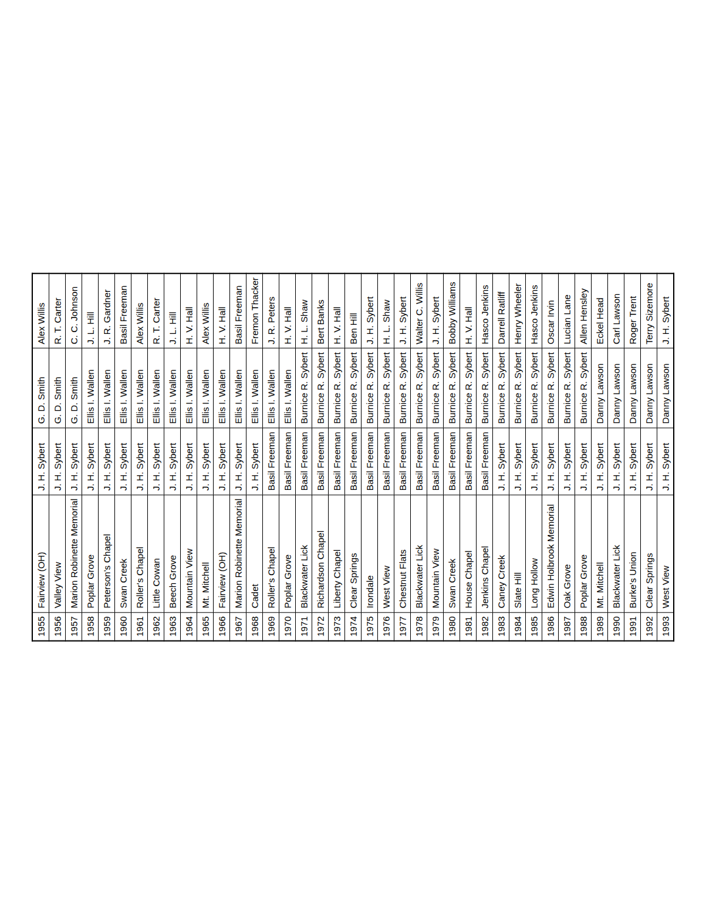| 1955 | Fairview (OH) | J. H. Sybert | G. D. Smith | Alex Willis |
| 1956 | Valley View | J. H. Sybert | G. D. Smith | R. T. Carter |
| 1957 | Marion Robinette Memorial | J. H. Sybert | G. D. Smith | C. C. Johnson |
| 1958 | Poplar Grove | J. H. Sybert | Ellis I. Wallen | J. L. Hill |
| 1959 | Peterson's Chapel | J. H. Sybert | Ellis I. Wallen | J. R. Gardner |
| 1960 | Swan Creek | J. H. Sybert | Ellis I. Wallen | Basil Freeman |
| 1961 | Roller's Chapel | J. H. Sybert | Ellis I. Wallen | Alex Willis |
| 1962 | Little Cowan | J. H. Sybert | Ellis I. Wallen | R. T. Carter |
| 1963 | Beech Grove | J. H. Sybert | Ellis I. Wallen | J. L. Hill |
| 1964 | Mountain View | J. H. Sybert | Ellis I. Wallen | H. V. Hall |
| 1965 | Mt. Mitchell | J. H. Sybert | Ellis I. Wallen | Alex Willis |
| 1966 | Fairview (OH) | J. H. Sybert | Ellis I. Wallen | H. V. Hall |
| 1967 | Marion Robinette Memorial | J. H. Sybert | Ellis I. Wallen | Basil Freeman |
| 1968 | Cadet | J. H. Sybert | Ellis I. Wallen | Fremon Thacker |
| 1969 | Roller's Chapel | Basil Freeman | Ellis I. Wallen | J. R. Peters |
| 1970 | Poplar Grove | Basil Freeman | Ellis I. Wallen | H. V. Hall |
| 1971 | Blackwater Lick | Basil Freeman | Burnice R. Sybert | H. L. Shaw |
| 1972 | Richardson Chapel | Basil Freeman | Burnice R. Sybert | Bert Banks |
| 1973 | Liberty Chapel | Basil Freeman | Burnice R. Sybert | H. V. Hall |
| 1974 | Clear Springs | Basil Freeman | Burnice R. Sybert | Ben Hill |
| 1975 | Irondale | Basil Freeman | Burnice R. Sybert | J. H. Sybert |
| 1976 | West View | Basil Freeman | Burnice R. Sybert | H. L. Shaw |
| 1977 | Chestnut Flats | Basil Freeman | Burnice R. Sybert | J. H. Sybert |
| 1978 | Blackwater Lick | Basil Freeman | Burnice R. Sybert | Walter C. Willis |
| 1979 | Mountain View | Basil Freeman | Burnice R. Sybert | J. H. Sybert |
| 1980 | Swan Creek | Basil Freeman | Burnice R. Sybert | Bobby Williams |
| 1981 | House Chapel | Basil Freeman | Burnice R. Sybert | H. V. Hall |
| 1982 | Jenkins Chapel | Basil Freeman | Burnice R. Sybert | Hasco Jenkins |
| 1983 | Caney Creek | J. H. Sybert | Burnice R. Sybert | Darrell Ratliff |
| 1984 | Slate Hill | J. H. Sybert | Burnice R. Sybert | Henry Wheeler |
| 1985 | Long Hollow | J. H. Sybert | Burnice R. Sybert | Hasco Jenkins |
| 1986 | Edwin Holbrook Memorial | J. H. Sybert | Burnice R. Sybert | Oscar Irvin |
| 1987 | Oak Grove | J. H. Sybert | Burnice R. Sybert | Lucian Lane |
| 1988 | Poplar Grove | J. H. Sybert | Burnice R. Sybert | Allen Hensley |
| 1989 | Mt. Mitchell | J. H. Sybert | Danny Lawson | Eckel Head |
| 1990 | Blackwater Lick | J. H. Sybert | Danny Lawson | Carl Lawson |
| 1991 | Burke's Union | J. H. Sybert | Danny Lawson | Roger Trent |
| 1992 | Clear Springs | J. H. Sybert | Danny Lawson | Terry Sizemore |
| 1993 | West View | J. H. Sybert | Danny Lawson | J. H. Sybert |